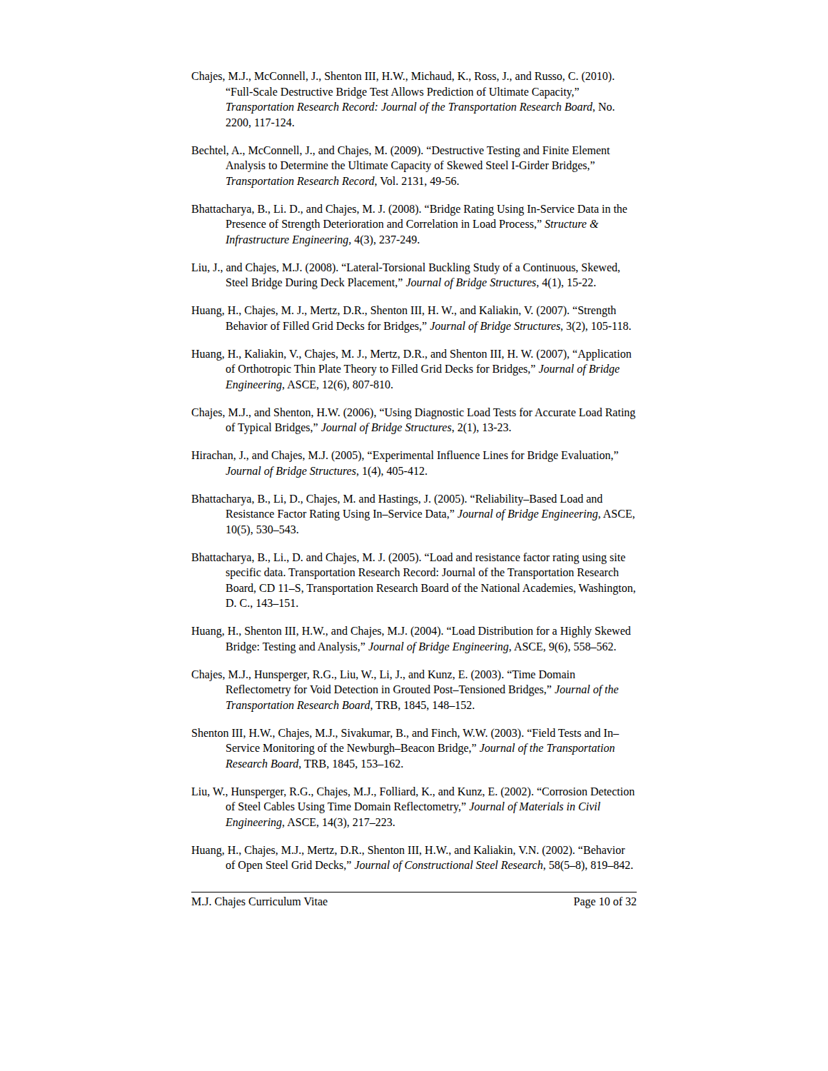Chajes, M.J., McConnell, J., Shenton III, H.W., Michaud, K., Ross, J., and Russo, C. (2010). “Full-Scale Destructive Bridge Test Allows Prediction of Ultimate Capacity,” Transportation Research Record: Journal of the Transportation Research Board, No. 2200, 117-124.
Bechtel, A., McConnell, J., and Chajes, M. (2009). “Destructive Testing and Finite Element Analysis to Determine the Ultimate Capacity of Skewed Steel I-Girder Bridges,” Transportation Research Record, Vol. 2131, 49-56.
Bhattacharya, B., Li. D., and Chajes, M. J. (2008). “Bridge Rating Using In-Service Data in the Presence of Strength Deterioration and Correlation in Load Process,” Structure & Infrastructure Engineering, 4(3), 237-249.
Liu, J., and Chajes, M.J. (2008). “Lateral-Torsional Buckling Study of a Continuous, Skewed, Steel Bridge During Deck Placement,” Journal of Bridge Structures, 4(1), 15-22.
Huang, H., Chajes, M. J., Mertz, D.R., Shenton III, H. W., and Kaliakin, V. (2007). “Strength Behavior of Filled Grid Decks for Bridges,” Journal of Bridge Structures, 3(2), 105-118.
Huang, H., Kaliakin, V., Chajes, M. J., Mertz, D.R., and Shenton III, H. W. (2007), “Application of Orthotropic Thin Plate Theory to Filled Grid Decks for Bridges,” Journal of Bridge Engineering, ASCE, 12(6), 807-810.
Chajes, M.J., and Shenton, H.W. (2006), “Using Diagnostic Load Tests for Accurate Load Rating of Typical Bridges,” Journal of Bridge Structures, 2(1), 13-23.
Hirachan, J., and Chajes, M.J. (2005), “Experimental Influence Lines for Bridge Evaluation,” Journal of Bridge Structures, 1(4), 405-412.
Bhattacharya, B., Li, D., Chajes, M. and Hastings, J. (2005). “Reliability–Based Load and Resistance Factor Rating Using In–Service Data,” Journal of Bridge Engineering, ASCE, 10(5), 530–543.
Bhattacharya, B., Li., D. and Chajes, M. J. (2005). “Load and resistance factor rating using site specific data. Transportation Research Record: Journal of the Transportation Research Board, CD 11–S, Transportation Research Board of the National Academies, Washington, D. C., 143–151.
Huang, H., Shenton III, H.W., and Chajes, M.J. (2004). “Load Distribution for a Highly Skewed Bridge: Testing and Analysis,” Journal of Bridge Engineering, ASCE, 9(6), 558–562.
Chajes, M.J., Hunsperger, R.G., Liu, W., Li, J., and Kunz, E. (2003). “Time Domain Reflectometry for Void Detection in Grouted Post–Tensioned Bridges,” Journal of the Transportation Research Board, TRB, 1845, 148–152.
Shenton III, H.W., Chajes, M.J., Sivakumar, B., and Finch, W.W. (2003). “Field Tests and In–Service Monitoring of the Newburgh–Beacon Bridge,” Journal of the Transportation Research Board, TRB, 1845, 153–162.
Liu, W., Hunsperger, R.G., Chajes, M.J., Folliard, K., and Kunz, E. (2002). “Corrosion Detection of Steel Cables Using Time Domain Reflectometry,” Journal of Materials in Civil Engineering, ASCE, 14(3), 217–223.
Huang, H., Chajes, M.J., Mertz, D.R., Shenton III, H.W., and Kaliakin, V.N. (2002). “Behavior of Open Steel Grid Decks,” Journal of Constructional Steel Research, 58(5–8), 819–842.
M.J. Chajes Curriculum Vitae Page 10 of 32